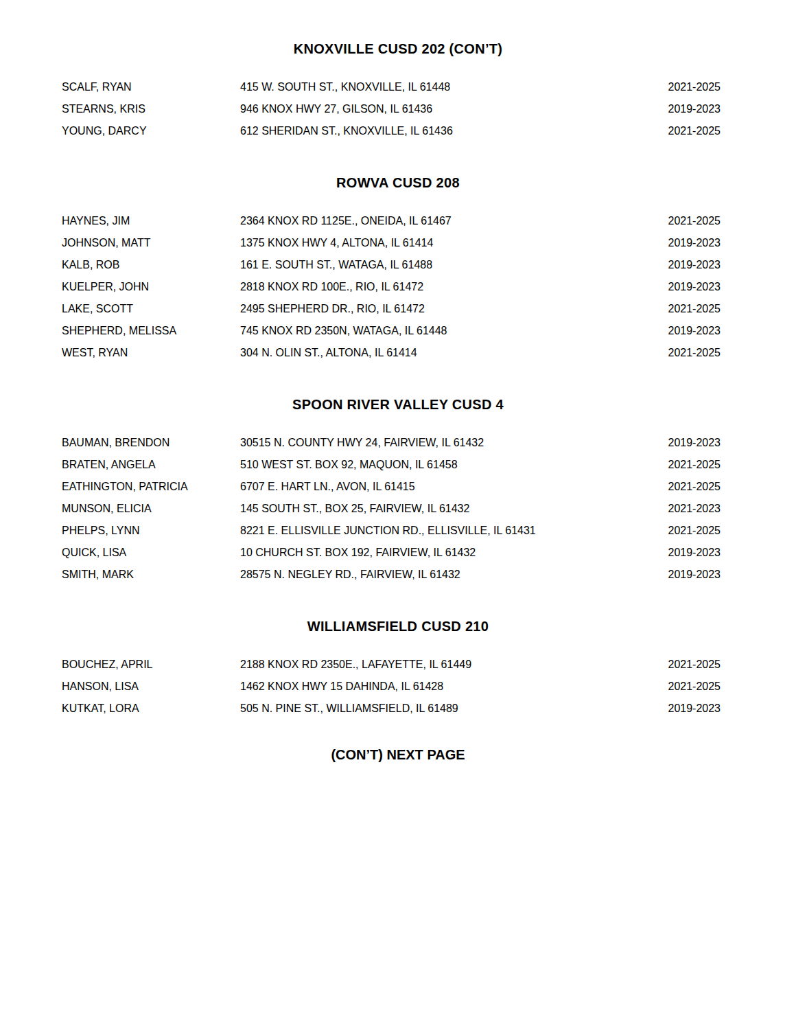KNOXVILLE CUSD 202 (CON’T)
| SCALF, RYAN | 415 W. SOUTH ST., KNOXVILLE, IL 61448 | 2021-2025 |
| STEARNS, KRIS | 946 KNOX HWY 27, GILSON, IL 61436 | 2019-2023 |
| YOUNG, DARCY | 612 SHERIDAN ST., KNOXVILLE, IL 61436 | 2021-2025 |
ROWVA CUSD 208
| HAYNES, JIM | 2364 KNOX RD 1125E., ONEIDA, IL 61467 | 2021-2025 |
| JOHNSON, MATT | 1375 KNOX HWY 4, ALTONA, IL 61414 | 2019-2023 |
| KALB, ROB | 161 E. SOUTH ST., WATAGA, IL 61488 | 2019-2023 |
| KUELPER, JOHN | 2818 KNOX RD 100E., RIO, IL 61472 | 2019-2023 |
| LAKE, SCOTT | 2495 SHEPHERD DR., RIO, IL 61472 | 2021-2025 |
| SHEPHERD, MELISSA | 745 KNOX RD 2350N, WATAGA, IL 61448 | 2019-2023 |
| WEST, RYAN | 304 N. OLIN ST., ALTONA, IL 61414 | 2021-2025 |
SPOON RIVER VALLEY CUSD 4
| BAUMAN, BRENDON | 30515 N. COUNTY HWY 24, FAIRVIEW, IL 61432 | 2019-2023 |
| BRATEN, ANGELA | 510 WEST ST. BOX 92, MAQUON, IL 61458 | 2021-2025 |
| EATHINGTON, PATRICIA | 6707 E. HART LN., AVON, IL 61415 | 2021-2025 |
| MUNSON, ELICIA | 145 SOUTH ST., BOX 25, FAIRVIEW, IL 61432 | 2021-2023 |
| PHELPS, LYNN | 8221 E. ELLISVILLE JUNCTION RD., ELLISVILLE, IL 61431 | 2021-2025 |
| QUICK, LISA | 10 CHURCH ST. BOX 192, FAIRVIEW, IL 61432 | 2019-2023 |
| SMITH, MARK | 28575 N. NEGLEY RD., FAIRVIEW, IL 61432 | 2019-2023 |
WILLIAMSFIELD CUSD 210
| BOUCHEZ, APRIL | 2188 KNOX RD 2350E., LAFAYETTE, IL 61449 | 2021-2025 |
| HANSON, LISA | 1462 KNOX HWY 15 DAHINDA, IL 61428 | 2021-2025 |
| KUTKAT, LORA | 505 N. PINE ST., WILLIAMSFIELD, IL 61489 | 2019-2023 |
(CON’T) NEXT PAGE